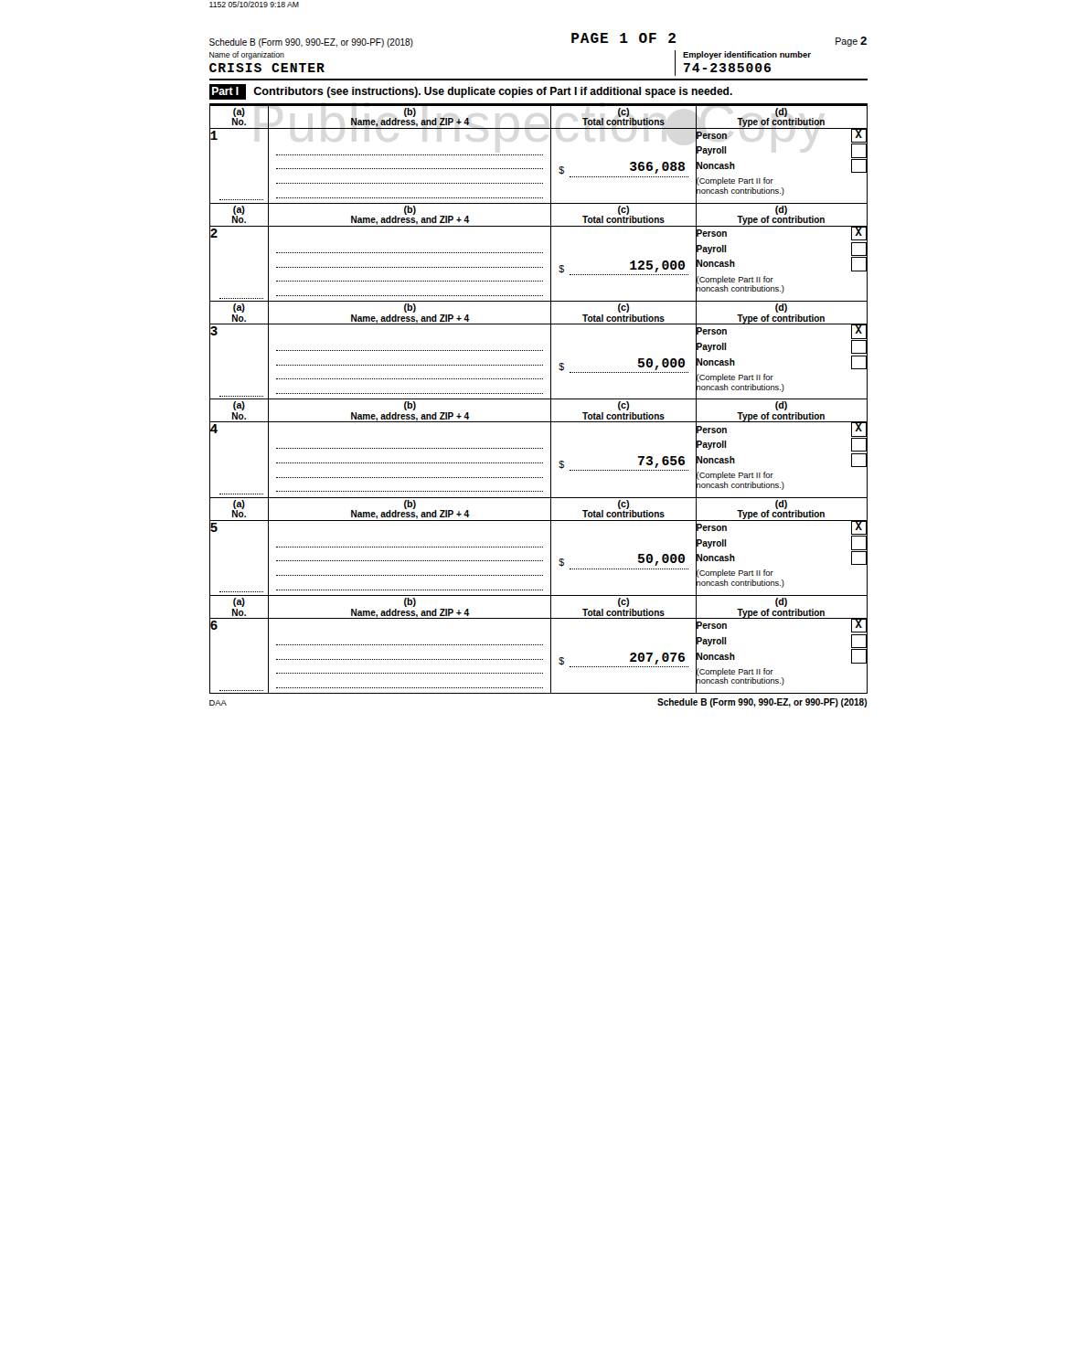1152 05/10/2019 9:18 AM
Public Inspection Copy
Schedule B (Form 990, 990-EZ, or 990-PF) (2018)
PAGE 1 OF 2
Page 2
Name of organization
CRISIS CENTER
Employer identification number
74-2385006
Part I Contributors (see instructions). Use duplicate copies of Part I if additional space is needed.
| (a) No. | (b) Name, address, and ZIP + 4 | (c) Total contributions | (d) Type of contribution |
| --- | --- | --- | --- |
| 1 | | $ 366,088 | / Person / X / / Payroll / / / Noncash / / (Complete Part II for noncash contributions.) |
| (a) No. | (b) Name, address, and ZIP + 4 | (c) Total contributions | (d) Type of contribution |
| 2 | | $ 125,000 | / Person / X / / Payroll / / / Noncash / / (Complete Part II for noncash contributions.) |
| (a) No. | (b) Name, address, and ZIP + 4 | (c) Total contributions | (d) Type of contribution |
| 3 | | $ 50,000 | / Person / X / / Payroll / / / Noncash / / (Complete Part II for noncash contributions.) |
| (a) No. | (b) Name, address, and ZIP + 4 | (c) Total contributions | (d) Type of contribution |
| 4 | | $ 73,656 | / Person / X / / Payroll / / / Noncash / / (Complete Part II for noncash contributions.) |
| (a) No. | (b) Name, address, and ZIP + 4 | (c) Total contributions | (d) Type of contribution |
| 5 | | $ 50,000 | / Person / X / / Payroll / / / Noncash / / (Complete Part II for noncash contributions.) |
| (a) No. | (b) Name, address, and ZIP + 4 | (c) Total contributions | (d) Type of contribution |
| 6 | | $ 207,076 | / Person / X / / Payroll / / / Noncash / / (Complete Part II for noncash contributions.) |
DAA
Schedule B (Form 990, 990-EZ, or 990-PF) (2018)